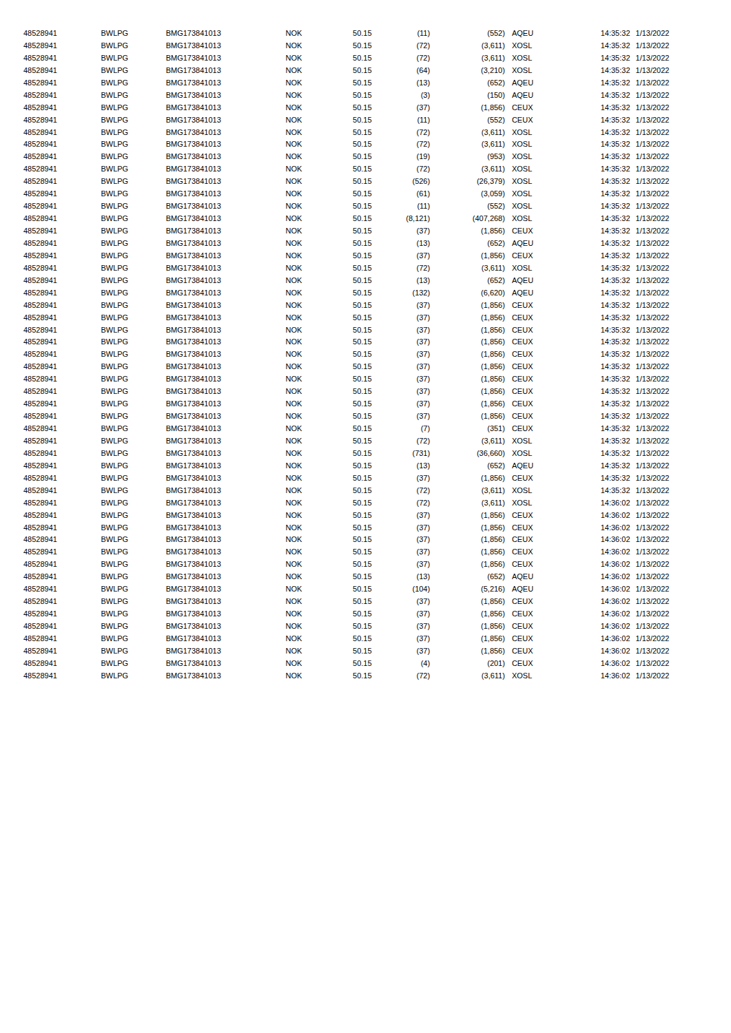| 48528941 | BWLPG | BMG173841013 | NOK | 50.15 | (11) | (552) | AQEU | 14:35:32 | 1/13/2022 |
| 48528941 | BWLPG | BMG173841013 | NOK | 50.15 | (72) | (3,611) | XOSL | 14:35:32 | 1/13/2022 |
| 48528941 | BWLPG | BMG173841013 | NOK | 50.15 | (72) | (3,611) | XOSL | 14:35:32 | 1/13/2022 |
| 48528941 | BWLPG | BMG173841013 | NOK | 50.15 | (64) | (3,210) | XOSL | 14:35:32 | 1/13/2022 |
| 48528941 | BWLPG | BMG173841013 | NOK | 50.15 | (13) | (652) | AQEU | 14:35:32 | 1/13/2022 |
| 48528941 | BWLPG | BMG173841013 | NOK | 50.15 | (3) | (150) | AQEU | 14:35:32 | 1/13/2022 |
| 48528941 | BWLPG | BMG173841013 | NOK | 50.15 | (37) | (1,856) | CEUX | 14:35:32 | 1/13/2022 |
| 48528941 | BWLPG | BMG173841013 | NOK | 50.15 | (11) | (552) | CEUX | 14:35:32 | 1/13/2022 |
| 48528941 | BWLPG | BMG173841013 | NOK | 50.15 | (72) | (3,611) | XOSL | 14:35:32 | 1/13/2022 |
| 48528941 | BWLPG | BMG173841013 | NOK | 50.15 | (72) | (3,611) | XOSL | 14:35:32 | 1/13/2022 |
| 48528941 | BWLPG | BMG173841013 | NOK | 50.15 | (19) | (953) | XOSL | 14:35:32 | 1/13/2022 |
| 48528941 | BWLPG | BMG173841013 | NOK | 50.15 | (72) | (3,611) | XOSL | 14:35:32 | 1/13/2022 |
| 48528941 | BWLPG | BMG173841013 | NOK | 50.15 | (526) | (26,379) | XOSL | 14:35:32 | 1/13/2022 |
| 48528941 | BWLPG | BMG173841013 | NOK | 50.15 | (61) | (3,059) | XOSL | 14:35:32 | 1/13/2022 |
| 48528941 | BWLPG | BMG173841013 | NOK | 50.15 | (11) | (552) | XOSL | 14:35:32 | 1/13/2022 |
| 48528941 | BWLPG | BMG173841013 | NOK | 50.15 | (8,121) | (407,268) | XOSL | 14:35:32 | 1/13/2022 |
| 48528941 | BWLPG | BMG173841013 | NOK | 50.15 | (37) | (1,856) | CEUX | 14:35:32 | 1/13/2022 |
| 48528941 | BWLPG | BMG173841013 | NOK | 50.15 | (13) | (652) | AQEU | 14:35:32 | 1/13/2022 |
| 48528941 | BWLPG | BMG173841013 | NOK | 50.15 | (37) | (1,856) | CEUX | 14:35:32 | 1/13/2022 |
| 48528941 | BWLPG | BMG173841013 | NOK | 50.15 | (72) | (3,611) | XOSL | 14:35:32 | 1/13/2022 |
| 48528941 | BWLPG | BMG173841013 | NOK | 50.15 | (13) | (652) | AQEU | 14:35:32 | 1/13/2022 |
| 48528941 | BWLPG | BMG173841013 | NOK | 50.15 | (132) | (6,620) | AQEU | 14:35:32 | 1/13/2022 |
| 48528941 | BWLPG | BMG173841013 | NOK | 50.15 | (37) | (1,856) | CEUX | 14:35:32 | 1/13/2022 |
| 48528941 | BWLPG | BMG173841013 | NOK | 50.15 | (37) | (1,856) | CEUX | 14:35:32 | 1/13/2022 |
| 48528941 | BWLPG | BMG173841013 | NOK | 50.15 | (37) | (1,856) | CEUX | 14:35:32 | 1/13/2022 |
| 48528941 | BWLPG | BMG173841013 | NOK | 50.15 | (37) | (1,856) | CEUX | 14:35:32 | 1/13/2022 |
| 48528941 | BWLPG | BMG173841013 | NOK | 50.15 | (37) | (1,856) | CEUX | 14:35:32 | 1/13/2022 |
| 48528941 | BWLPG | BMG173841013 | NOK | 50.15 | (37) | (1,856) | CEUX | 14:35:32 | 1/13/2022 |
| 48528941 | BWLPG | BMG173841013 | NOK | 50.15 | (37) | (1,856) | CEUX | 14:35:32 | 1/13/2022 |
| 48528941 | BWLPG | BMG173841013 | NOK | 50.15 | (37) | (1,856) | CEUX | 14:35:32 | 1/13/2022 |
| 48528941 | BWLPG | BMG173841013 | NOK | 50.15 | (37) | (1,856) | CEUX | 14:35:32 | 1/13/2022 |
| 48528941 | BWLPG | BMG173841013 | NOK | 50.15 | (37) | (1,856) | CEUX | 14:35:32 | 1/13/2022 |
| 48528941 | BWLPG | BMG173841013 | NOK | 50.15 | (7) | (351) | CEUX | 14:35:32 | 1/13/2022 |
| 48528941 | BWLPG | BMG173841013 | NOK | 50.15 | (72) | (3,611) | XOSL | 14:35:32 | 1/13/2022 |
| 48528941 | BWLPG | BMG173841013 | NOK | 50.15 | (731) | (36,660) | XOSL | 14:35:32 | 1/13/2022 |
| 48528941 | BWLPG | BMG173841013 | NOK | 50.15 | (13) | (652) | AQEU | 14:35:32 | 1/13/2022 |
| 48528941 | BWLPG | BMG173841013 | NOK | 50.15 | (37) | (1,856) | CEUX | 14:35:32 | 1/13/2022 |
| 48528941 | BWLPG | BMG173841013 | NOK | 50.15 | (72) | (3,611) | XOSL | 14:35:32 | 1/13/2022 |
| 48528941 | BWLPG | BMG173841013 | NOK | 50.15 | (72) | (3,611) | XOSL | 14:36:02 | 1/13/2022 |
| 48528941 | BWLPG | BMG173841013 | NOK | 50.15 | (37) | (1,856) | CEUX | 14:36:02 | 1/13/2022 |
| 48528941 | BWLPG | BMG173841013 | NOK | 50.15 | (37) | (1,856) | CEUX | 14:36:02 | 1/13/2022 |
| 48528941 | BWLPG | BMG173841013 | NOK | 50.15 | (37) | (1,856) | CEUX | 14:36:02 | 1/13/2022 |
| 48528941 | BWLPG | BMG173841013 | NOK | 50.15 | (37) | (1,856) | CEUX | 14:36:02 | 1/13/2022 |
| 48528941 | BWLPG | BMG173841013 | NOK | 50.15 | (37) | (1,856) | CEUX | 14:36:02 | 1/13/2022 |
| 48528941 | BWLPG | BMG173841013 | NOK | 50.15 | (13) | (652) | AQEU | 14:36:02 | 1/13/2022 |
| 48528941 | BWLPG | BMG173841013 | NOK | 50.15 | (104) | (5,216) | AQEU | 14:36:02 | 1/13/2022 |
| 48528941 | BWLPG | BMG173841013 | NOK | 50.15 | (37) | (1,856) | CEUX | 14:36:02 | 1/13/2022 |
| 48528941 | BWLPG | BMG173841013 | NOK | 50.15 | (37) | (1,856) | CEUX | 14:36:02 | 1/13/2022 |
| 48528941 | BWLPG | BMG173841013 | NOK | 50.15 | (37) | (1,856) | CEUX | 14:36:02 | 1/13/2022 |
| 48528941 | BWLPG | BMG173841013 | NOK | 50.15 | (37) | (1,856) | CEUX | 14:36:02 | 1/13/2022 |
| 48528941 | BWLPG | BMG173841013 | NOK | 50.15 | (37) | (1,856) | CEUX | 14:36:02 | 1/13/2022 |
| 48528941 | BWLPG | BMG173841013 | NOK | 50.15 | (4) | (201) | CEUX | 14:36:02 | 1/13/2022 |
| 48528941 | BWLPG | BMG173841013 | NOK | 50.15 | (72) | (3,611) | XOSL | 14:36:02 | 1/13/2022 |